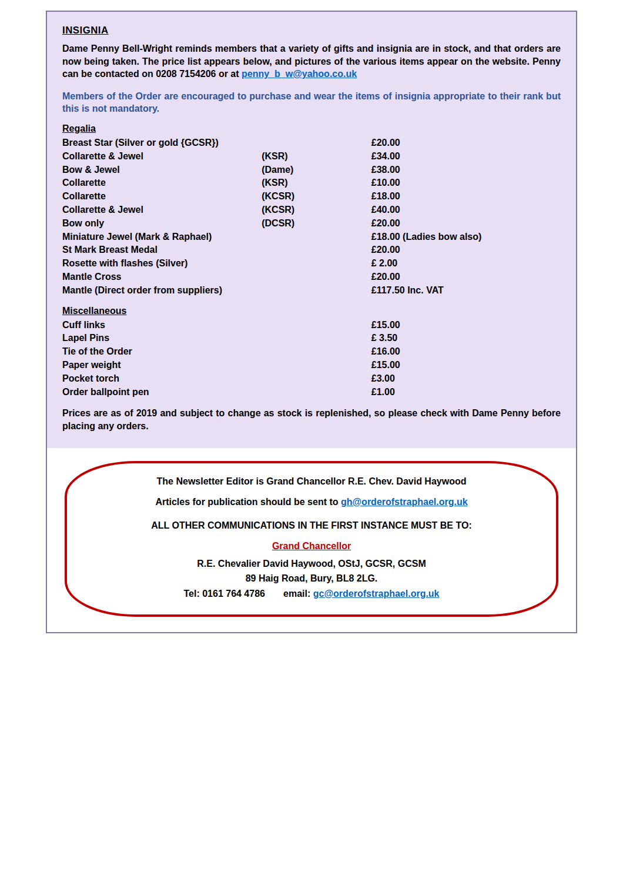INSIGNIA
Dame Penny Bell-Wright reminds members that a variety of gifts and insignia are in stock, and that orders are now being taken. The price list appears below, and pictures of the various items appear on the website. Penny can be contacted on 0208 7154206 or at penny_b_w@yahoo.co.uk
Members of the Order are encouraged to purchase and wear the items of insignia appropriate to their rank but this is not mandatory.
Regalia
| Breast Star (Silver or gold {GCSR}) | | £20.00 |
| Collarette & Jewel | (KSR) | £34.00 |
| Bow & Jewel | (Dame) | £38.00 |
| Collarette | (KSR) | £10.00 |
| Collarette | (KCSR) | £18.00 |
| Collarette & Jewel | (KCSR) | £40.00 |
| Bow only | (DCSR) | £20.00 |
| Miniature Jewel (Mark & Raphael) | | £18.00 (Ladies bow also) |
| St Mark Breast Medal | | £20.00 |
| Rosette with flashes (Silver) | | £ 2.00 |
| Mantle Cross | | £20.00 |
| Mantle (Direct order from suppliers) | | £117.50 Inc. VAT |
Miscellaneous
| Cuff links | | £15.00 |
| Lapel Pins | | £ 3.50 |
| Tie of the Order | | £16.00 |
| Paper weight | | £15.00 |
| Pocket torch | | £3.00 |
| Order ballpoint pen | | £1.00 |
Prices are as of 2019 and subject to change as stock is replenished, so please check with Dame Penny before placing any orders.
The Newsletter Editor is Grand Chancellor R.E. Chev. David Haywood
Articles for publication should be sent to gh@orderofstraphael.org.uk
ALL OTHER COMMUNICATIONS IN THE FIRST INSTANCE MUST BE TO:
Grand Chancellor
R.E. Chevalier David Haywood, OStJ, GCSR, GCSM
89 Haig Road, Bury, BL8 2LG.
Tel: 0161 764 4786 email: gc@orderofstraphael.org.uk